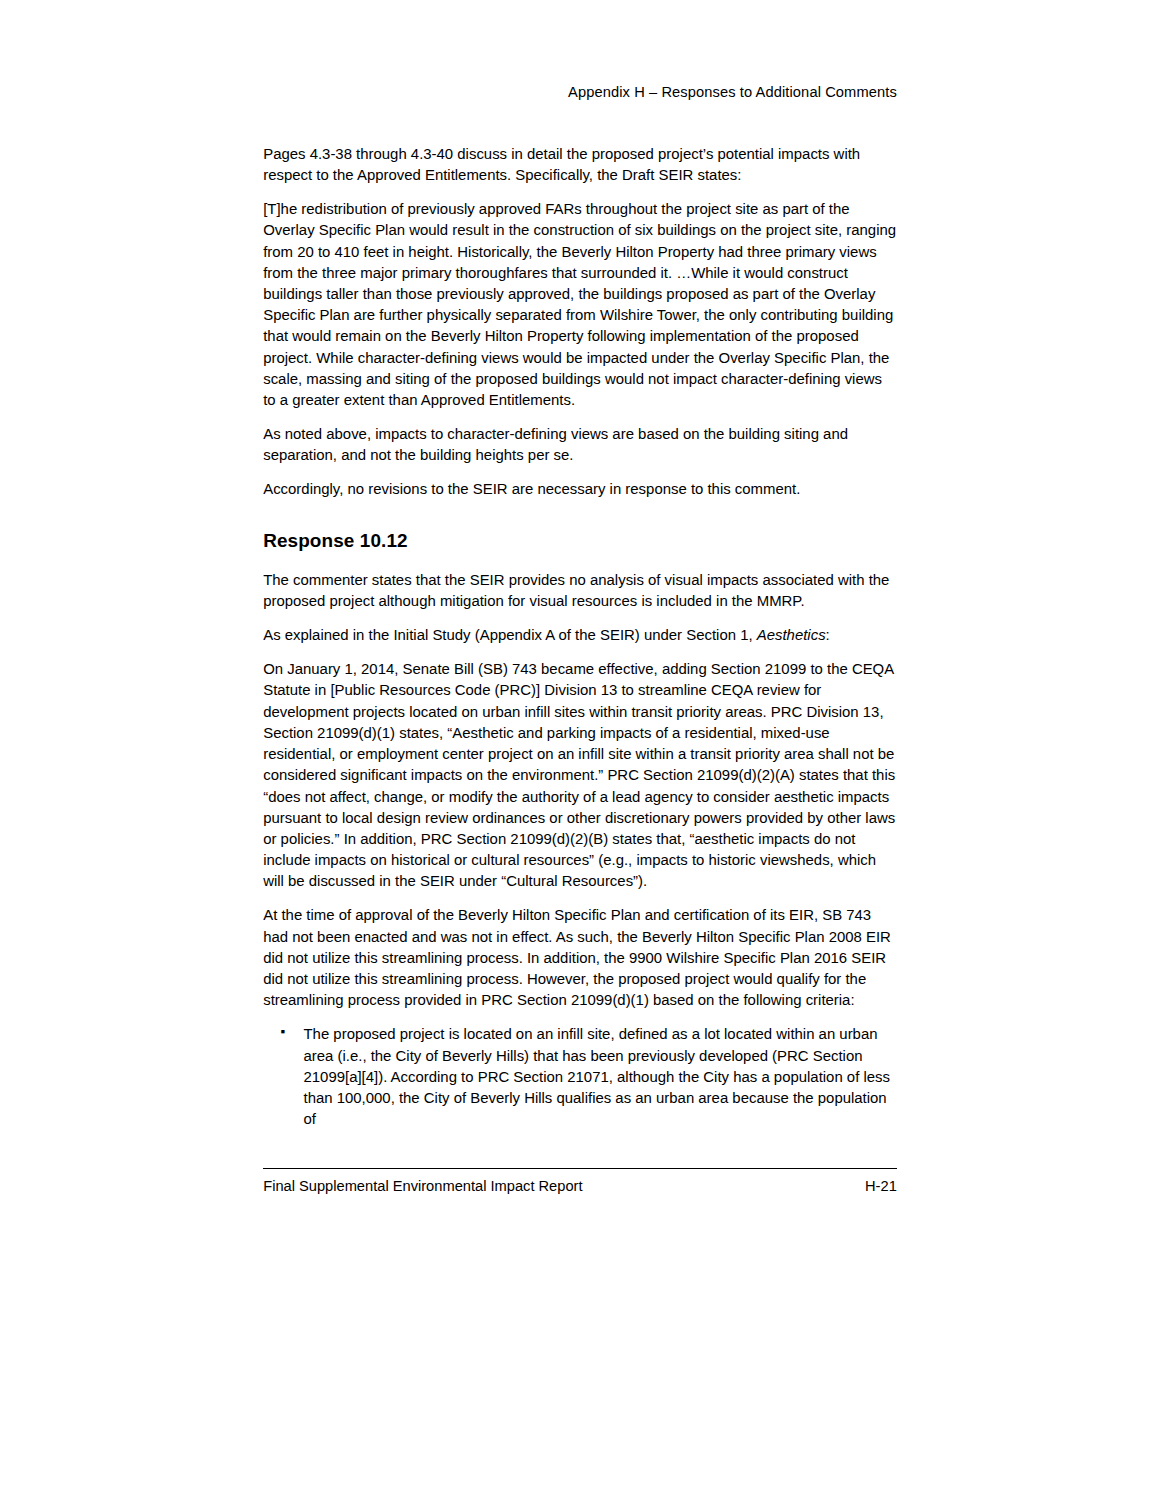Appendix H – Responses to Additional Comments
Pages 4.3-38 through 4.3-40 discuss in detail the proposed project’s potential impacts with respect to the Approved Entitlements. Specifically, the Draft SEIR states:
[T]he redistribution of previously approved FARs throughout the project site as part of the Overlay Specific Plan would result in the construction of six buildings on the project site, ranging from 20 to 410 feet in height. Historically, the Beverly Hilton Property had three primary views from the three major primary thoroughfares that surrounded it. …While it would construct buildings taller than those previously approved, the buildings proposed as part of the Overlay Specific Plan are further physically separated from Wilshire Tower, the only contributing building that would remain on the Beverly Hilton Property following implementation of the proposed project. While character-defining views would be impacted under the Overlay Specific Plan, the scale, massing and siting of the proposed buildings would not impact character-defining views to a greater extent than Approved Entitlements.
As noted above, impacts to character-defining views are based on the building siting and separation, and not the building heights per se.
Accordingly, no revisions to the SEIR are necessary in response to this comment.
Response 10.12
The commenter states that the SEIR provides no analysis of visual impacts associated with the proposed project although mitigation for visual resources is included in the MMRP.
As explained in the Initial Study (Appendix A of the SEIR) under Section 1, Aesthetics:
On January 1, 2014, Senate Bill (SB) 743 became effective, adding Section 21099 to the CEQA Statute in [Public Resources Code (PRC)] Division 13 to streamline CEQA review for development projects located on urban infill sites within transit priority areas. PRC Division 13, Section 21099(d)(1) states, “Aesthetic and parking impacts of a residential, mixed-use residential, or employment center project on an infill site within a transit priority area shall not be considered significant impacts on the environment.” PRC Section 21099(d)(2)(A) states that this “does not affect, change, or modify the authority of a lead agency to consider aesthetic impacts pursuant to local design review ordinances or other discretionary powers provided by other laws or policies.” In addition, PRC Section 21099(d)(2)(B) states that, “aesthetic impacts do not include impacts on historical or cultural resources” (e.g., impacts to historic viewsheds, which will be discussed in the SEIR under “Cultural Resources”).
At the time of approval of the Beverly Hilton Specific Plan and certification of its EIR, SB 743 had not been enacted and was not in effect. As such, the Beverly Hilton Specific Plan 2008 EIR did not utilize this streamlining process. In addition, the 9900 Wilshire Specific Plan 2016 SEIR did not utilize this streamlining process. However, the proposed project would qualify for the streamlining process provided in PRC Section 21099(d)(1) based on the following criteria:
The proposed project is located on an infill site, defined as a lot located within an urban area (i.e., the City of Beverly Hills) that has been previously developed (PRC Section 21099[a][4]). According to PRC Section 21071, although the City has a population of less than 100,000, the City of Beverly Hills qualifies as an urban area because the population of
Final Supplemental Environmental Impact Report
H-21